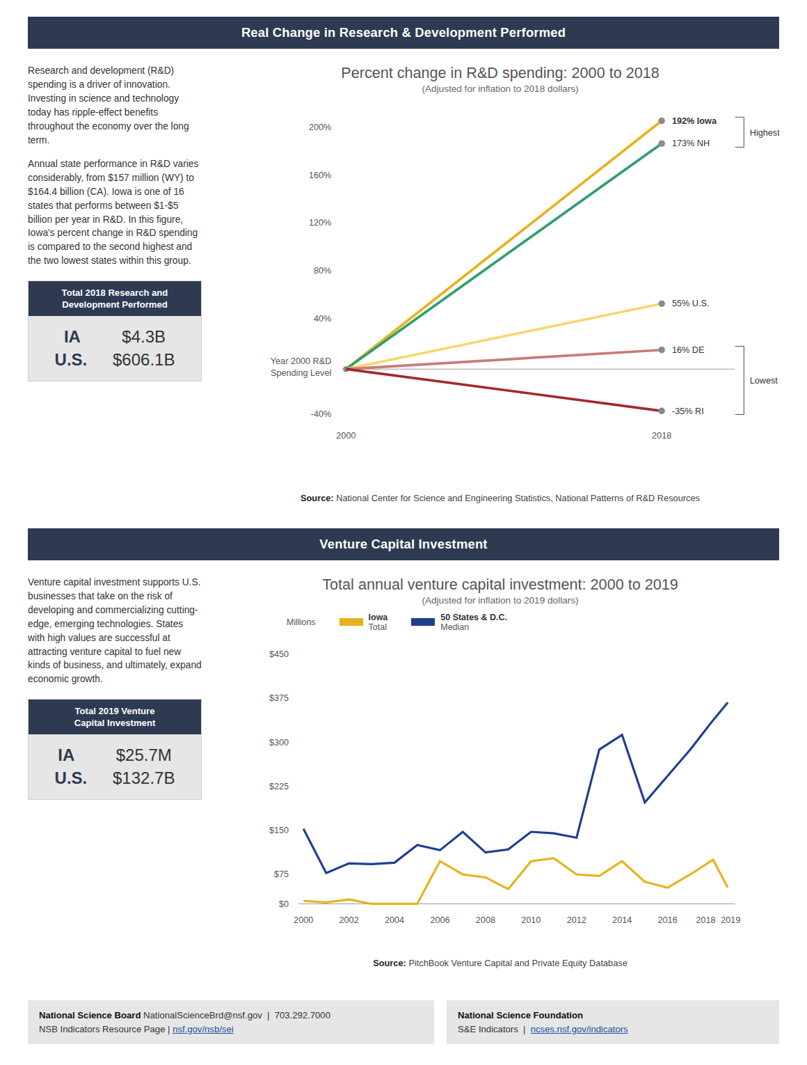Real Change in Research & Development Performed
Research and development (R&D) spending is a driver of innovation. Investing in science and technology today has ripple-effect benefits throughout the economy over the long term.
Annual state performance in R&D varies considerably, from $157 million (WY) to $164.4 billion (CA). Iowa is one of 16 states that performs between $1-$5 billion per year in R&D. In this figure, Iowa's percent change in R&D spending is compared to the second highest and the two lowest states within this group.
Total 2018 Research and
Development Performed
IA $4.3B
U.S. $606.1B
Percent change in R&D spending: 2000 to 2018
(Adjusted for inflation to 2018 dollars)
200% 160% 120% 80% 40% -40% Year 2000 R&D Spending Level 192% Iowa 173% NH 55% U.S. 16% DE -35% RI Highest Two Lowest Two 2000 2018
Source: National Center for Science and Engineering Statistics, National Patterns of R&D Resources
Venture Capital Investment
Venture capital investment supports U.S. businesses that take on the risk of developing and commercializing cutting-edge, emerging technologies. States with high values are successful at attracting venture capital to fuel new kinds of business, and ultimately, expand economic growth.
Total 2019 Venture
Capital Investment
IA $25.7M
U.S. $132.7B
Total annual venture capital investment: 2000 to 2019
(Adjusted for inflation to 2019 dollars)
Millions
Iowa
Total
50 States & D.C.
Median
$450 $375 $300 $225 $150 $75 $0 2000 2002 2004 2006 2008 2010 2012 2014 2016 2018 2019
Source: PitchBook Venture Capital and Private Equity Database
National Science Board NationalScienceBrd@nsf.gov | 703.292.7000
NSB Indicators Resource Page | nsf.gov/nsb/sei
National Science Foundation
S&E Indicators | ncses.nsf.gov/indicators